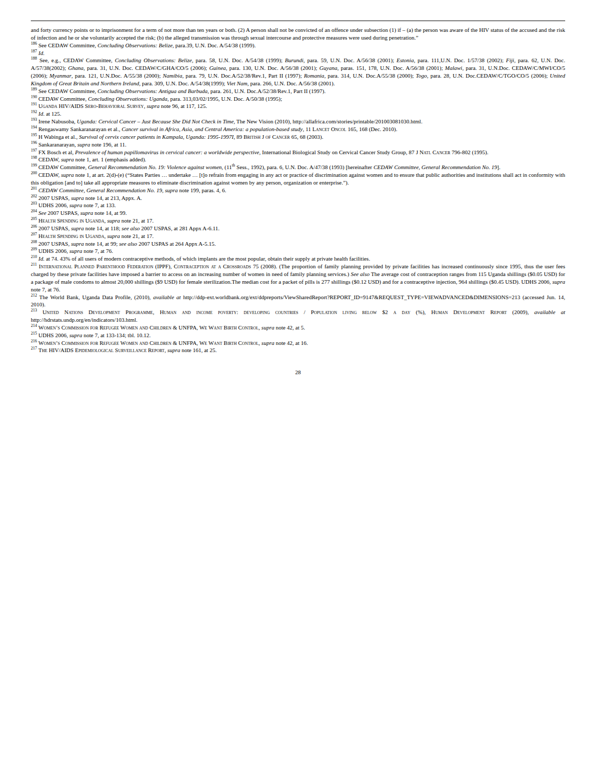and forty currency points or to imprisonment for a term of not more than ten years or both. (2) A person shall not be convicted of an offence under subsection (1) if – (a) the person was aware of the HIV status of the accused and the risk of infection and he or she voluntarily accepted the risk; (b) the alleged transmission was through sexual intercourse and protective measures were used during penetration.”
186 See CEDAW Committee, Concluding Observations: Belize, para.39, U.N. Doc. A/54/38 (1999).
187 Id.
188 See, e.g., CEDAW Committee, Concluding Observations: Belize, para. 58, U.N. Doc. A/54/38 (1999); Burundi, para. 59, U.N. Doc. A/56/38 (2001); Estonia, para. 111,U.N. Doc. 1/57/38 (2002); Fiji, para. 62, U.N. Doc. A/57/38(2002); Ghana, para. 31, U.N. Doc. CEDAW/C/GHA/CO/5 (2006); Guinea, para. 130, U.N. Doc. A/56/38 (2001); Guyana, paras. 151, 178, U.N. Doc. A/56/38 (2001); Malawi, para. 31, U.N.Doc. CEDAW/C/MWI/CO/5 (2006); Myanmar, para. 121, U.N.Doc. A/55/38 (2000); Namibia, para. 79, U.N. Doc.A/52/38/Rev.1, Part II (1997); Romania, para. 314, U.N. Doc.A/55/38 (2000); Togo, para. 28, U.N. Doc.CEDAW/C/TGO/CO/5 (2006); United Kingdom of Great Britain and Northern Ireland, para. 309, U.N. Doc. A/54/38(1999); Viet Nam, para. 266, U.N. Doc. A/56/38 (2001).
189 See CEDAW Committee, Concluding Observations: Antigua and Barbuda, para. 261, U.N. Doc.A/52/38/Rev.1, Part II (1997).
190 CEDAW Committee, Concluding Observations: Uganda, para. 313,03/02/1995, U.N. Doc. A/50/38 (1995);
191 Uganda HIV/AIDS Sero-Behavioral Survey, supra note 96, at 117, 125.
192 Id. at 125.
193 Irene Nabusoba, Uganda: Cervical Cancer – Just Because She Did Not Check in Time, The New Vision (2010), http://allafrica.com/stories/printable/201003081030.html.
194 Rengaswamy Sankaranarayan et al., Cancer survival in Africa, Asia, and Central America: a population-based study, 11 Lancet Oncol 165, 168 (Dec. 2010).
195 H Wabinga et al., Survival of cervix cancer patients in Kampala, Uganda: 1995-1997I, 89 British J of Cancer 65, 68 (2003).
196 Sankaranarayan, supra note 196, at 11.
197 FX Bosch et al, Prevalence of human papillomavirus in cervical cancer: a worldwide perspective, International Biological Study on Cervical Cancer Study Group, 87 J Natl Cancer 796-802 (1995).
198 CEDAW, supra note 1, art. 1 (emphasis added).
199 CEDAW Committee, General Recommendation No. 19: Violence against women, (11th Sess., 1992), para. 6, U.N. Doc. A/47/38 (1993) [hereinafter CEDAW Committee, General Recommendation No. 19].
200 CEDAW, supra note 1, at art. 2(d)-(e) (“States Parties … undertake … [t]o refrain from engaging in any act or practice of discrimination against women and to ensure that public authorities and institutions shall act in conformity with this obligation [and to] take all appropriate measures to eliminate discrimination against women by any person, organization or enterprise.”).
201 CEDAW Committee, General Recommendation No. 19, supra note 199, paras. 4, 6.
202 2007 USPAS, supra note 14, at 213, Appx. A.
203 UDHS 2006, supra note 7, at 133.
204 See 2007 USPAS, supra note 14, at 99.
205 Health Spending in Uganda, supra note 21, at 17.
206 2007 USPAS, supra note 14, at 118; see also 2007 USPAS, at 281 Appx A-6.11.
207 Health Spending in Uganda, supra note 21, at 17.
208 2007 USPAS, supra note 14, at 99; see also 2007 USPAS at 264 Appx A-5.15.
209 UDHS 2006, supra note 7, at 76.
210 Id. at 74. 43% of all users of modern contraceptive methods, of which implants are the most popular, obtain their supply at private health facilities.
211 International Planned Parenthood Federation (IPPF), Contraception at a Crossroads 75 (2008). (The proportion of family planning provided by private facilities has increased continuously since 1995, thus the user fees charged by these private facilities have imposed a barrier to access on an increasing number of women in need of family planning services.) See also The average cost of contraception ranges from 115 Uganda shillings ($0.05 USD) for a package of male condoms to almost 20,000 shillings ($9 USD) for female sterilization.The median cost for a packet of pills is 277 shillings ($0.12 USD) and for a contraceptive injection, 964 shillings ($0.45 USD). UDHS 2006, supra note 7, at 76.
212 The World Bank, Uganda Data Profile, (2010), available at http://ddp-ext.worldbank.org/ext/ddpreports/ViewSharedReport?REPORT_ID=9147&REQUEST_TYPE=VIEWADVANCED&DIMENSIONS=213 (accessed Jun. 14, 2010).
213 United Nations Development Programme, Human and income poverty: developing countries / Population living below $2 a day (%), Human Development Report (2009), available at http://hdrstats.undp.org/en/indicators/103.html.
214 Women’s Commission for Refugee Women and Children & UNFPA, We Want Birth Control, supra note 42, at 5.
215 UDHS 2006, supra note 7, at 133-134; tbl. 10.12.
216 Women’s Commission for Refugee Women and Children & UNFPA, We Want Birth Control, supra note 42, at 16.
217 The HIV/AIDS Epidemiological Surveillance Report, supra note 161, at 25.
28